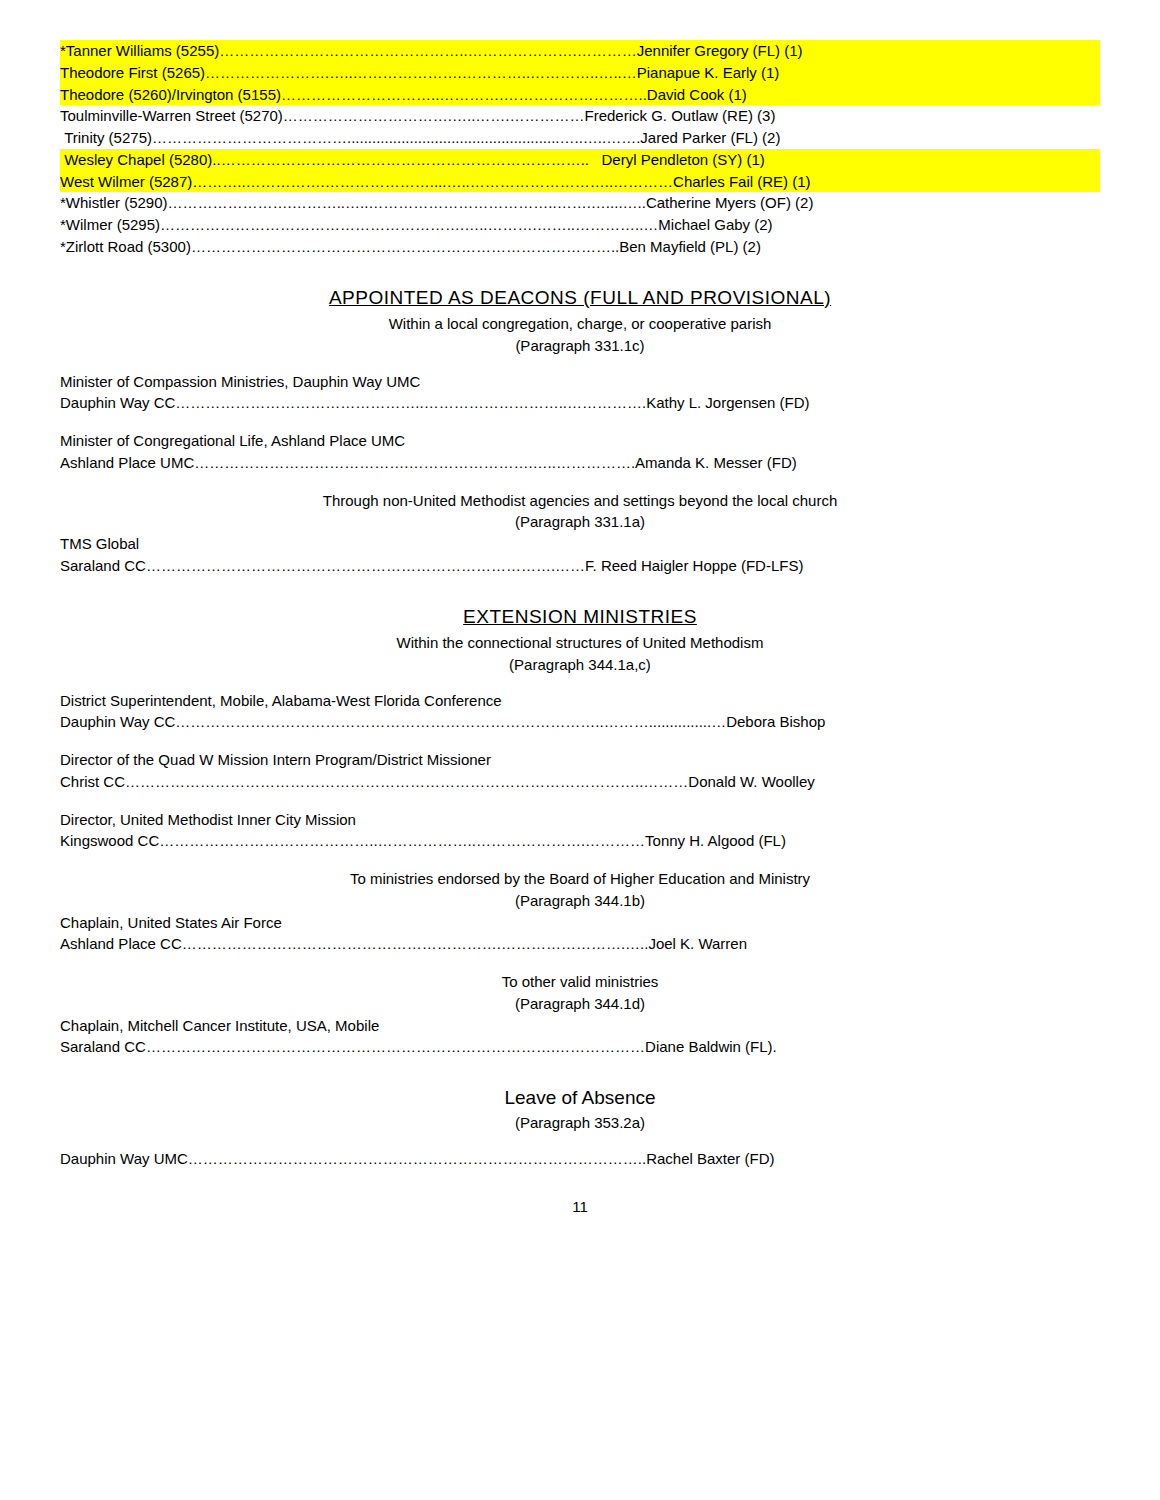*Tanner Williams (5255)…………………………………………..………………….…………Jennifer Gregory (FL) (1)
Theodore First (5265)…………………….…..………………….…………..…………..…..…Pianapue K. Early (1)
Theodore (5260)/Irvington (5155)…………………………..………….………………………..David Cook (1)
Toulminville-Warren Street (5270)…………………………….…..…….……………Frederick G. Outlaw (RE) (3)
Trinity (5275)…………………………………...................................................…..…..…….Jared Parker (FL) (2)
Wesley Chapel (5280)..……………………………………………………………….. Deryl Pendleton (SY) (1)
West Wilmer (5287)………..…………….…………………....…..………………………..…………Charles Fail (RE) (1)
*Whistler (5290)…………………….………..…..………………………………..…….…....…..Catherine Myers (OF) (2)
*Wilmer (5295)…………………………………………………….…..……….……..…………..…Michael Gaby (2)
*Zirlott Road (5300)…………………………………………………………………………..Ben Mayfield (PL) (2)
APPOINTED AS DEACONS (FULL AND PROVISIONAL)
Within a local congregation, charge, or cooperative parish
(Paragraph 331.1c)
Minister of Compassion Ministries, Dauphin Way UMC
Dauphin Way CC…………………………………………..………………………..…………….Kathy L. Jorgensen (FD)
Minister of Congregational Life, Ashland Place UMC
Ashland Place UMC…………………………………….…………………….…..…………….Amanda K. Messer (FD)
Through non-United Methodist agencies and settings beyond the local church
(Paragraph 331.1a)
TMS Global
Saraland CC……………………………………………………………………….……F. Reed Haigler Hoppe (FD-LFS)
EXTENSION MINISTRIES
Within the connectional structures of United Methodism
(Paragraph 344.1a,c)
District Superintendent, Mobile, Alabama-West Florida Conference
Dauphin Way CC…………………………………………………………………………..………...............…Debora Bishop
Director of the Quad W Mission Intern Program/District Missioner
Christ CC…………………………………………………………………………………………..………Donald W. Woolley
Director, United Methodist Inner City Mission
Kingswood CC……………………………………..………………..………………….…………Tonny H. Algood (FL)
To ministries endorsed by the Board of Higher Education and Ministry
(Paragraph 344.1b)
Chaplain, United States Air Force
Ashland Place CC……………………………………………………….…………………….…..Joel K. Warren
To other valid ministries
(Paragraph 344.1d)
Chaplain, Mitchell Cancer Institute, USA, Mobile
Saraland CC……………………………………………………………………….………………Diane Baldwin (FL).
Leave of Absence
(Paragraph 353.2a)
Dauphin Way UMC………………………………………………………………………………..Rachel Baxter (FD)
11